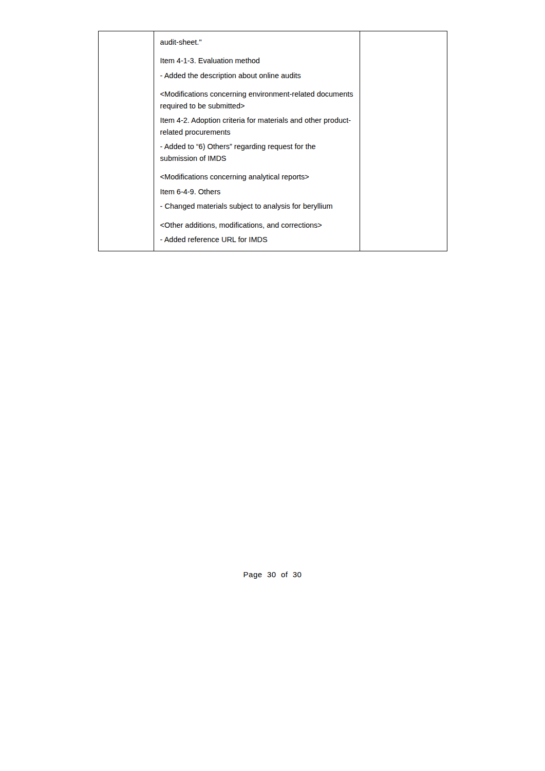| | audit-sheet." Item 4-1-3. Evaluation method - Added the description about online audits <Modifications concerning environment-related documents required to be submitted> Item 4-2. Adoption criteria for materials and other product-related procurements - Added to “6) Others” regarding request for the submission of IMDS <Modifications concerning analytical reports> Item 6-4-9. Others - Changed materials subject to analysis for beryllium <Other additions, modifications, and corrections> - Added reference URL for IMDS | |
Page 30 of 30